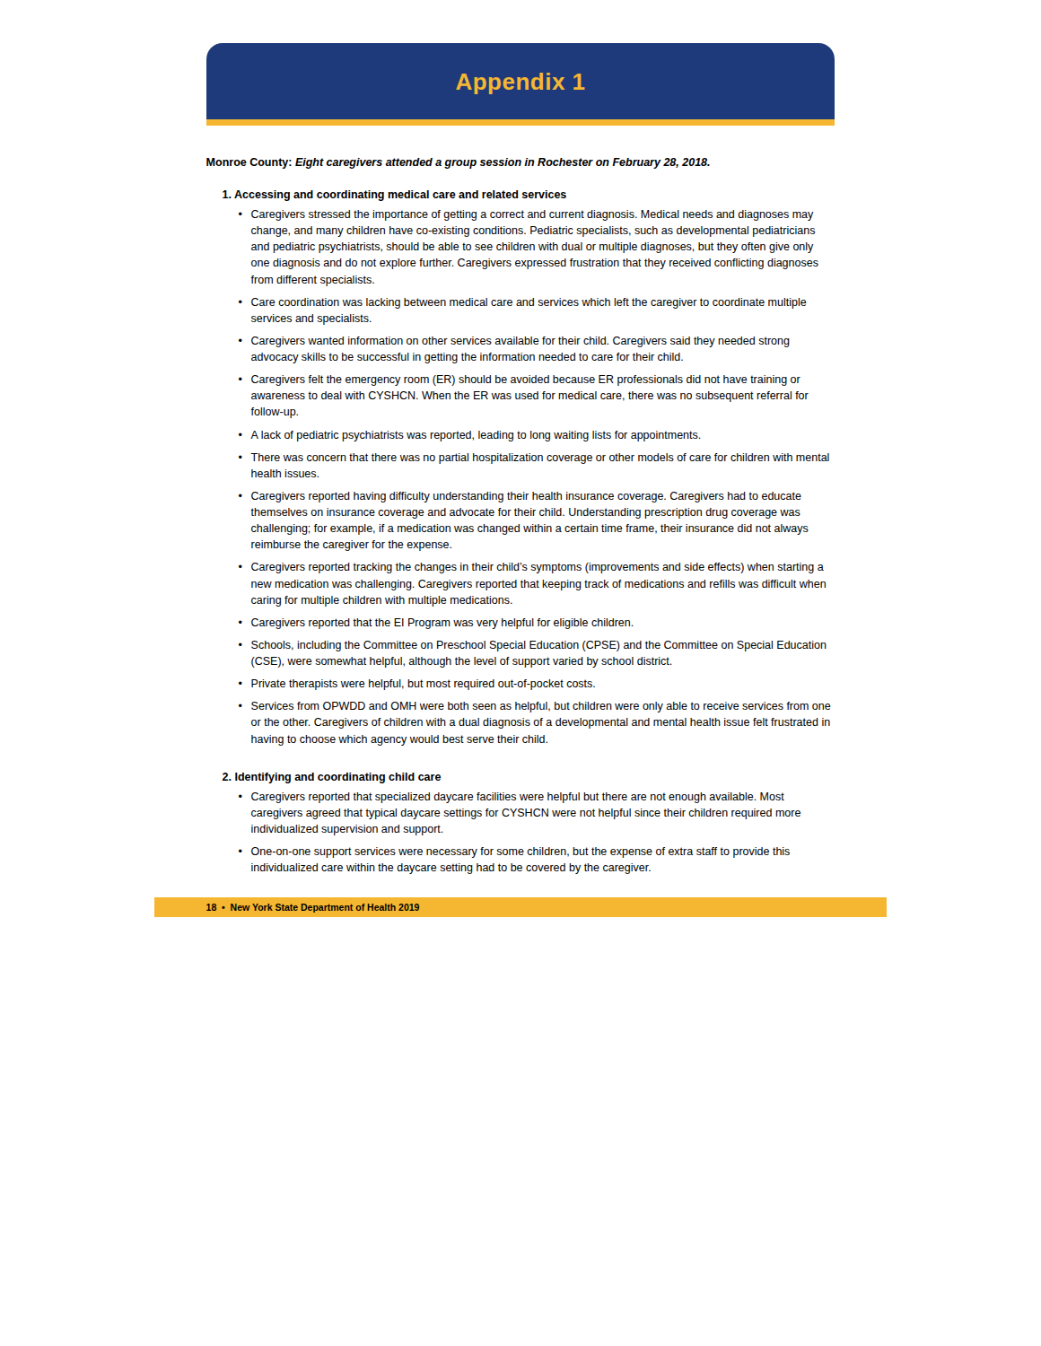Appendix 1
Monroe County: Eight caregivers attended a group session in Rochester on February 28, 2018.
1. Accessing and coordinating medical care and related services
Caregivers stressed the importance of getting a correct and current diagnosis. Medical needs and diagnoses may change, and many children have co-existing conditions. Pediatric specialists, such as developmental pediatricians and pediatric psychiatrists, should be able to see children with dual or multiple diagnoses, but they often give only one diagnosis and do not explore further. Caregivers expressed frustration that they received conflicting diagnoses from different specialists.
Care coordination was lacking between medical care and services which left the caregiver to coordinate multiple services and specialists.
Caregivers wanted information on other services available for their child. Caregivers said they needed strong advocacy skills to be successful in getting the information needed to care for their child.
Caregivers felt the emergency room (ER) should be avoided because ER professionals did not have training or awareness to deal with CYSHCN. When the ER was used for medical care, there was no subsequent referral for follow-up.
A lack of pediatric psychiatrists was reported, leading to long waiting lists for appointments.
There was concern that there was no partial hospitalization coverage or other models of care for children with mental health issues.
Caregivers reported having difficulty understanding their health insurance coverage. Caregivers had to educate themselves on insurance coverage and advocate for their child. Understanding prescription drug coverage was challenging; for example, if a medication was changed within a certain time frame, their insurance did not always reimburse the caregiver for the expense.
Caregivers reported tracking the changes in their child’s symptoms (improvements and side effects) when starting a new medication was challenging. Caregivers reported that keeping track of medications and refills was difficult when caring for multiple children with multiple medications.
Caregivers reported that the EI Program was very helpful for eligible children.
Schools, including the Committee on Preschool Special Education (CPSE) and the Committee on Special Education (CSE), were somewhat helpful, although the level of support varied by school district.
Private therapists were helpful, but most required out-of-pocket costs.
Services from OPWDD and OMH were both seen as helpful, but children were only able to receive services from one or the other. Caregivers of children with a dual diagnosis of a developmental and mental health issue felt frustrated in having to choose which agency would best serve their child.
2. Identifying and coordinating child care
Caregivers reported that specialized daycare facilities were helpful but there are not enough available. Most caregivers agreed that typical daycare settings for CYSHCN were not helpful since their children required more individualized supervision and support.
One-on-one support services were necessary for some children, but the expense of extra staff to provide this individualized care within the daycare setting had to be covered by the caregiver.
18 • New York State Department of Health 2019